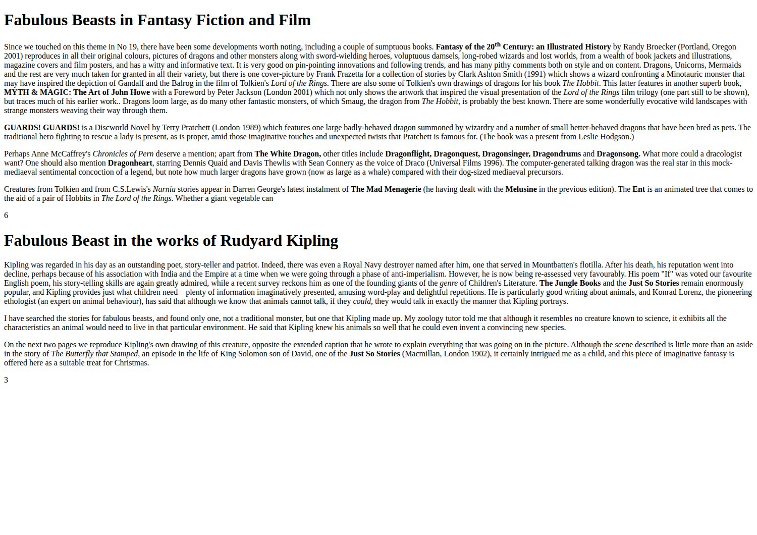Fabulous Beasts in Fantasy Fiction and Film
Since we touched on this theme in No 19, there have been some developments worth noting, including a couple of sumptuous books. Fantasy of the 20th Century: an Illustrated History by Randy Broecker (Portland, Oregon 2001) reproduces in all their original colours, pictures of dragons and other monsters along with sword-wielding heroes, voluptuous damsels, long-robed wizards and lost worlds, from a wealth of book jackets and illustrations, magazine covers and film posters, and has a witty and informative text. It is very good on pin-pointing innovations and following trends, and has many pithy comments both on style and on content. Dragons, Unicorns, Mermaids and the rest are very much taken for granted in all their variety, but there is one cover-picture by Frank Frazetta for a collection of stories by Clark Ashton Smith (1991) which shows a wizard confronting a Minotauric monster that may have inspired the depiction of Gandalf and the Balrog in the film of Tolkien's Lord of the Rings. There are also some of Tolkien's own drawings of dragons for his book The Hobbit. This latter features in another superb book, MYTH & MAGIC: The Art of John Howe with a Foreword by Peter Jackson (London 2001) which not only shows the artwork that inspired the visual presentation of the Lord of the Rings film trilogy (one part still to be shown), but traces much of his earlier work.. Dragons loom large, as do many other fantastic monsters, of which Smaug, the dragon from The Hobbit, is probably the best known. There are some wonderfully evocative wild landscapes with strange monsters weaving their way through them.
GUARDS! GUARDS! is a Discworld Novel by Terry Pratchett (London 1989) which features one large badly-behaved dragon summoned by wizardry and a number of small better-behaved dragons that have been bred as pets. The traditional hero fighting to rescue a lady is present, as is proper, amid those imaginative touches and unexpected twists that Pratchett is famous for. (The book was a present from Leslie Hodgson.)
Perhaps Anne McCaffrey's Chronicles of Pern deserve a mention; apart from The White Dragon, other titles include Dragonflight, Dragonquest, Dragonsinger, Dragondrums and Dragonsong. What more could a dracologist want? One should also mention Dragonheart, starring Dennis Quaid and Davis Thewlis with Sean Connery as the voice of Draco (Universal Films 1996). The computer-generated talking dragon was the real star in this mock-mediaeval sentimental concoction of a legend, but note how much larger dragons have grown (now as large as a whale) compared with their dog-sized mediaeval precursors.
Creatures from Tolkien and from C.S.Lewis's Narnia stories appear in Darren George's latest instalment of The Mad Menagerie (he having dealt with the Melusine in the previous edition). The Ent is an animated tree that comes to the aid of a pair of Hobbits in The Lord of the Rings. Whether a giant vegetable can
6
Fabulous Beast in the works of Rudyard Kipling
Kipling was regarded in his day as an outstanding poet, story-teller and patriot. Indeed, there was even a Royal Navy destroyer named after him, one that served in Mountbatten's flotilla. After his death, his reputation went into decline, perhaps because of his association with India and the Empire at a time when we were going through a phase of anti-imperialism. However, he is now being re-assessed very favourably. His poem "If" was voted our favourite English poem, his story-telling skills are again greatly admired, while a recent survey reckons him as one of the founding giants of the genre of Children's Literature. The Jungle Books and the Just So Stories remain enormously popular, and Kipling provides just what children need – plenty of information imaginatively presented, amusing word-play and delightful repetitions. He is particularly good writing about animals, and Konrad Lorenz, the pioneering ethologist (an expert on animal behaviour), has said that although we know that animals cannot talk, if they could, they would talk in exactly the manner that Kipling portrays.
I have searched the stories for fabulous beasts, and found only one, not a traditional monster, but one that Kipling made up. My zoology tutor told me that although it resembles no creature known to science, it exhibits all the characteristics an animal would need to live in that particular environment. He said that Kipling knew his animals so well that he could even invent a convincing new species.
On the next two pages we reproduce Kipling's own drawing of this creature, opposite the extended caption that he wrote to explain everything that was going on in the picture. Although the scene described is little more than an aside in the story of The Butterfly that Stamped, an episode in the life of King Solomon son of David, one of the Just So Stories (Macmillan, London 1902), it certainly intrigued me as a child, and this piece of imaginative fantasy is offered here as a suitable treat for Christmas.
3